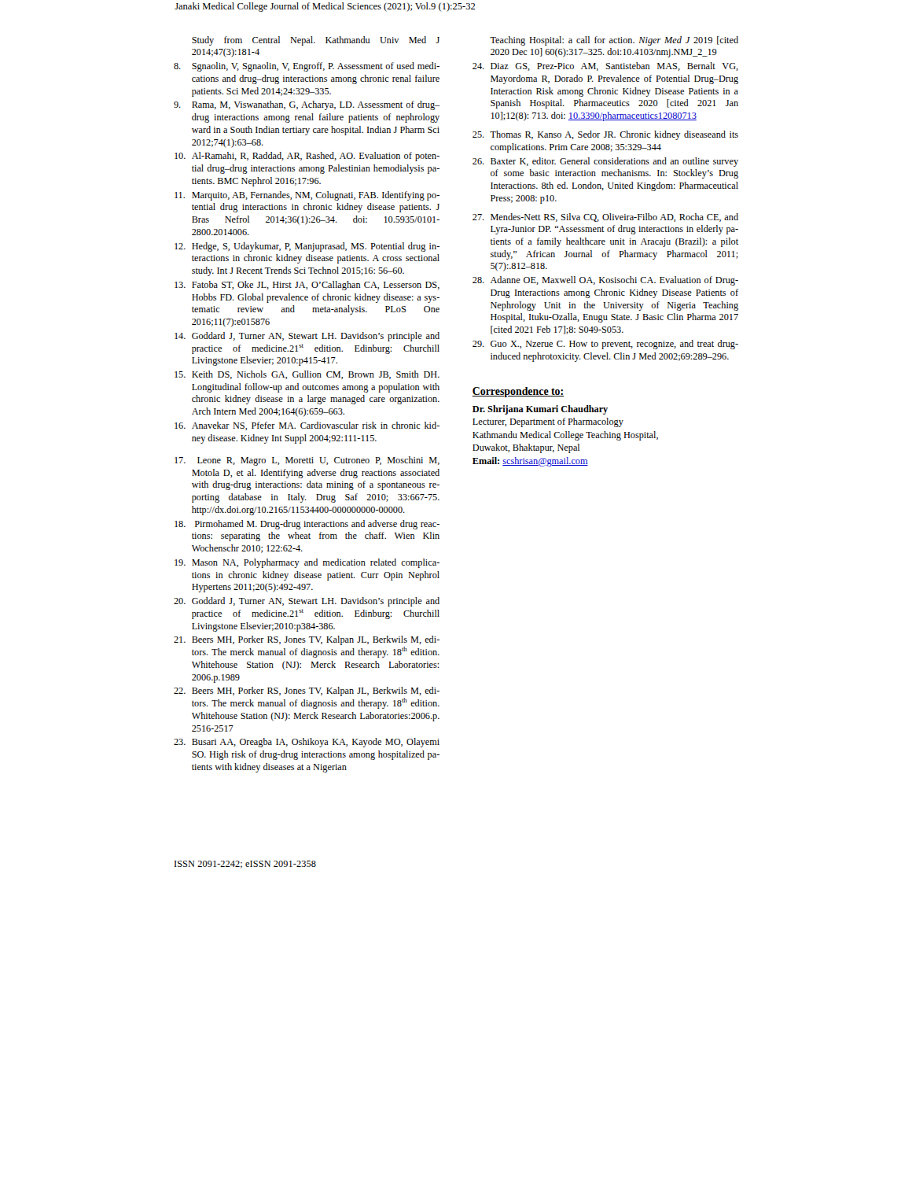Janaki Medical College Journal of Medical Sciences (2021); Vol.9 (1):25-32
Study from Central Nepal. Kathmandu Univ Med J 2014;47(3):181-4
8. Sgnaolin, V, Sgnaolin, V, Engroff, P. Assessment of used medications and drug–drug interactions among chronic renal failure patients. Sci Med 2014;24:329–335.
9. Rama, M, Viswanathan, G, Acharya, LD. Assessment of drug–drug interactions among renal failure patients of nephrology ward in a South Indian tertiary care hospital. Indian J Pharm Sci 2012;74(1):63–68.
10. Al-Ramahi, R, Raddad, AR, Rashed, AO. Evaluation of potential drug–drug interactions among Palestinian hemodialysis patients. BMC Nephrol 2016;17:96.
11. Marquito, AB, Fernandes, NM, Colugnati, FAB. Identifying potential drug interactions in chronic kidney disease patients. J Bras Nefrol 2014;36(1):26–34. doi: 10.5935/0101-2800.2014006.
12. Hedge, S, Udaykumar, P, Manjuprasad, MS. Potential drug interactions in chronic kidney disease patients. A cross sectional study. Int J Recent Trends Sci Technol 2015;16: 56–60.
13. Fatoba ST, Oke JL, Hirst JA, O’Callaghan CA, Lesserson DS, Hobbs FD. Global prevalence of chronic kidney disease: a systematic review and meta-analysis. PLoS One 2016;11(7):e015876
14. Goddard J, Turner AN, Stewart LH. Davidson’s principle and practice of medicine.21st edition. Edinburg: Churchill Livingstone Elsevier; 2010:p415-417.
15. Keith DS, Nichols GA, Gullion CM, Brown JB, Smith DH. Longitudinal follow-up and outcomes among a population with chronic kidney disease in a large managed care organization. Arch Intern Med 2004;164(6):659–663.
16. Anavekar NS, Pfefer MA. Cardiovascular risk in chronic kidney disease. Kidney Int Suppl 2004;92:111-115.
17. Leone R, Magro L, Moretti U, Cutroneo P, Moschini M, Motola D, et al. Identifying adverse drug reactions associated with drug-drug interactions: data mining of a spontaneous reporting database in Italy. Drug Saf 2010; 33:667-75. http://dx.doi.org/10.2165/11534400-000000000-00000.
18. Pirmohamed M. Drug-drug interactions and adverse drug reactions: separating the wheat from the chaff. Wien Klin Wochenschr 2010; 122:62-4.
19. Mason NA, Polypharmacy and medication related complications in chronic kidney disease patient. Curr Opin Nephrol Hypertens 2011;20(5):492-497.
20. Goddard J, Turner AN, Stewart LH. Davidson’s principle and practice of medicine.21st edition. Edinburg: Churchill Livingstone Elsevier;2010:p384-386.
21. Beers MH, Porker RS, Jones TV, Kalpan JL, Berkwils M, editors. The merck manual of diagnosis and therapy. 18th edition. Whitehouse Station (NJ): Merck Research Laboratories: 2006.p.1989
22. Beers MH, Porker RS, Jones TV, Kalpan JL, Berkwils M, editors. The merck manual of diagnosis and therapy. 18th edition. Whitehouse Station (NJ): Merck Research Laboratories:2006.p. 2516-2517
23. Busari AA, Oreagba IA, Oshikoya KA, Kayode MO, Olayemi SO. High risk of drug-drug interactions among hospitalized patients with kidney diseases at a Nigerian
Teaching Hospital: a call for action. Niger Med J 2019 [cited 2020 Dec 10] 60(6):317–325. doi:10.4103/nmj.NMJ_2_19
24. Diaz GS, Prez-Pico AM, Santisteban MAS, Bernalt VG, Mayordoma R, Dorado P. Prevalence of Potential Drug–Drug Interaction Risk among Chronic Kidney Disease Patients in a Spanish Hospital. Pharmaceutics 2020 [cited 2021 Jan 10];12(8): 713. doi: 10.3390/pharmaceutics12080713
25. Thomas R, Kanso A, Sedor JR. Chronic kidney diseaseand its complications. Prim Care 2008; 35:329–344
26. Baxter K, editor. General considerations and an outline survey of some basic interaction mechanisms. In: Stockley’s Drug Interactions. 8th ed. London, United Kingdom: Pharmaceutical Press; 2008: p10.
27. Mendes-Nett RS, Silva CQ, Oliveira-Filbo AD, Rocha CE, and Lyra-Junior DP. “Assessment of drug interactions in elderly patients of a family healthcare unit in Aracaju (Brazil): a pilot study,” African Journal of Pharmacy Pharmacol 2011; 5(7):.812–818.
28. Adanne OE, Maxwell OA, Kosisochi CA. Evaluation of Drug-Drug Interactions among Chronic Kidney Disease Patients of Nephrology Unit in the University of Nigeria Teaching Hospital, Ituku-Ozalla, Enugu State. J Basic Clin Pharma 2017 [cited 2021 Feb 17];8: S049-S053.
29. Guo X., Nzerue C. How to prevent, recognize, and treat drug-induced nephrotoxicity. Clevel. Clin J Med 2002;69:289–296.
Correspondence to:
Dr. Shrijana Kumari Chaudhary
Lecturer, Department of Pharmacology
Kathmandu Medical College Teaching Hospital,
Duwakot, Bhaktapur, Nepal
Email: scshrisan@gmail.com
ISSN 2091-2242; eISSN 2091-2358